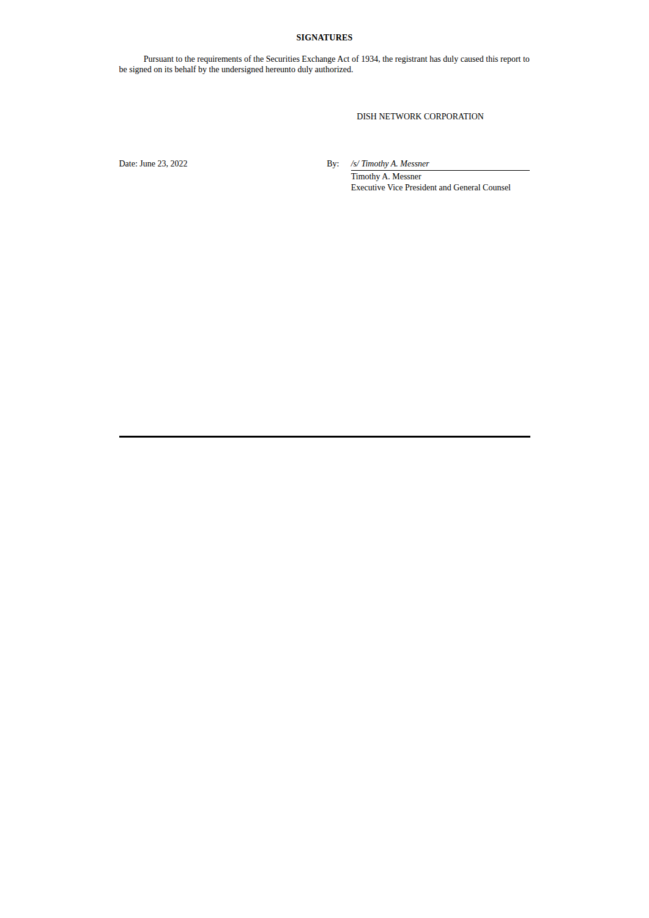SIGNATURES
Pursuant to the requirements of the Securities Exchange Act of 1934, the registrant has duly caused this report to be signed on its behalf by the undersigned hereunto duly authorized.
DISH NETWORK CORPORATION
| Date: June 23, 2022 | By: | /s/ Timothy A. Messner Timothy A. Messner Executive Vice President and General Counsel |